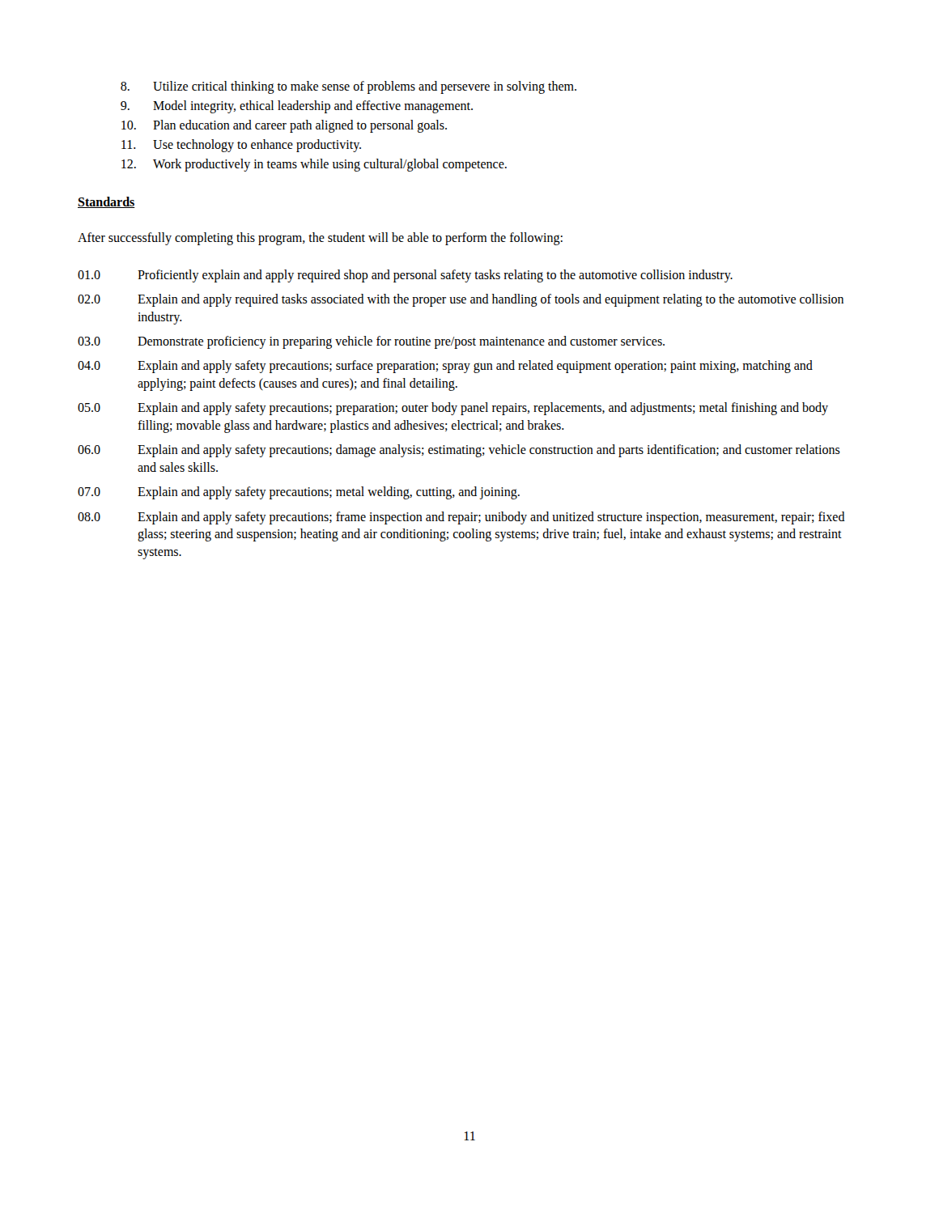8. Utilize critical thinking to make sense of problems and persevere in solving them.
9. Model integrity, ethical leadership and effective management.
10. Plan education and career path aligned to personal goals.
11. Use technology to enhance productivity.
12. Work productively in teams while using cultural/global competence.
Standards
After successfully completing this program, the student will be able to perform the following:
| 01.0 | Proficiently explain and apply required shop and personal safety tasks relating to the automotive collision industry. |
| 02.0 | Explain and apply required tasks associated with the proper use and handling of tools and equipment relating to the automotive collision industry. |
| 03.0 | Demonstrate proficiency in preparing vehicle for routine pre/post maintenance and customer services. |
| 04.0 | Explain and apply safety precautions; surface preparation; spray gun and related equipment operation; paint mixing, matching and applying; paint defects (causes and cures); and final detailing. |
| 05.0 | Explain and apply safety precautions; preparation; outer body panel repairs, replacements, and adjustments; metal finishing and body filling; movable glass and hardware; plastics and adhesives; electrical; and brakes. |
| 06.0 | Explain and apply safety precautions; damage analysis; estimating; vehicle construction and parts identification; and customer relations and sales skills. |
| 07.0 | Explain and apply safety precautions; metal welding, cutting, and joining. |
| 08.0 | Explain and apply safety precautions; frame inspection and repair; unibody and unitized structure inspection, measurement, repair; fixed glass; steering and suspension; heating and air conditioning; cooling systems; drive train; fuel, intake and exhaust systems; and restraint systems. |
11